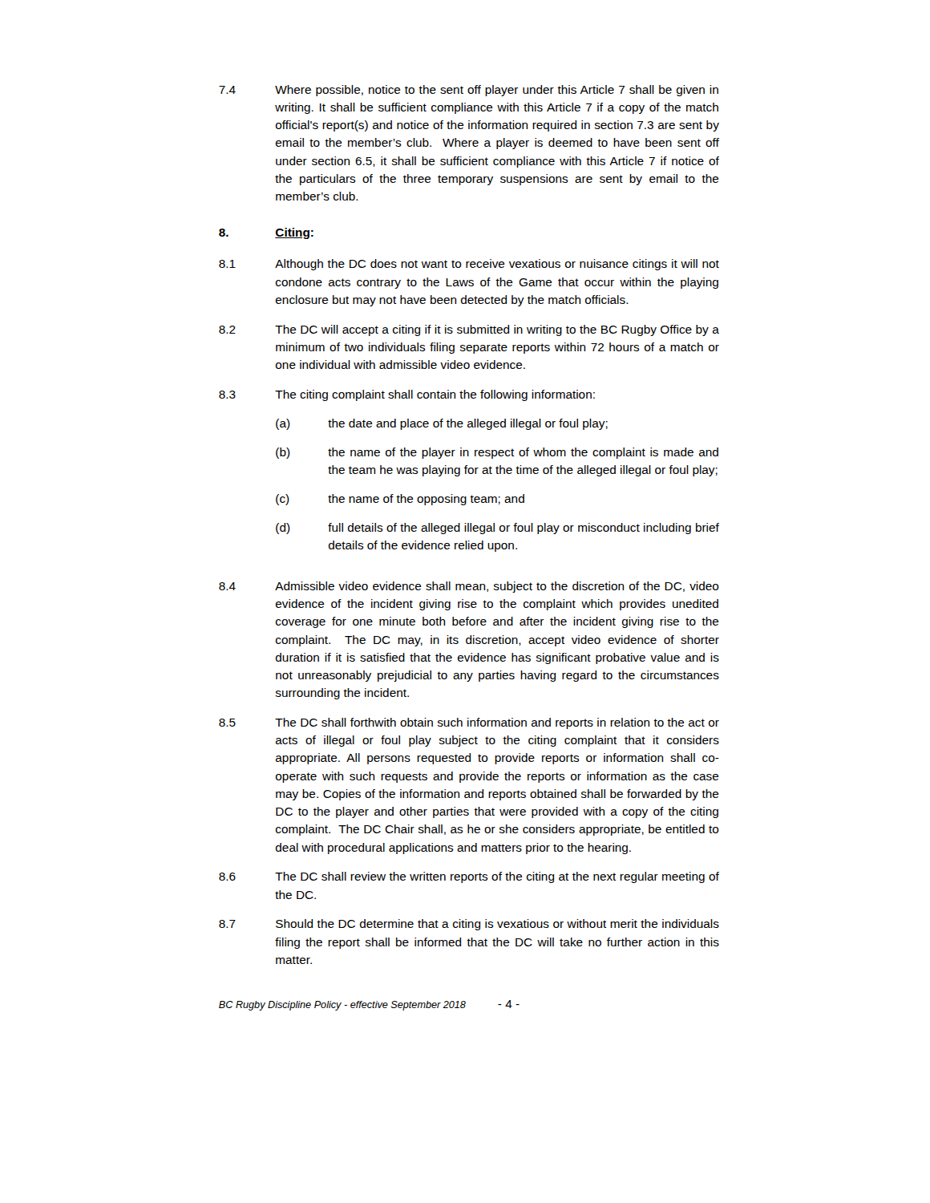7.4
Where possible, notice to the sent off player under this Article 7 shall be given in writing. It shall be sufficient compliance with this Article 7 if a copy of the match official's report(s) and notice of the information required in section 7.3 are sent by email to the member’s club. Where a player is deemed to have been sent off under section 6.5, it shall be sufficient compliance with this Article 7 if notice of the particulars of the three temporary suspensions are sent by email to the member’s club.
8.
Citing:
8.1
Although the DC does not want to receive vexatious or nuisance citings it will not condone acts contrary to the Laws of the Game that occur within the playing enclosure but may not have been detected by the match officials.
8.2
The DC will accept a citing if it is submitted in writing to the BC Rugby Office by a minimum of two individuals filing separate reports within 72 hours of a match or one individual with admissible video evidence.
8.3
The citing complaint shall contain the following information:
(a)
the date and place of the alleged illegal or foul play;
(b)
the name of the player in respect of whom the complaint is made and the team he was playing for at the time of the alleged illegal or foul play;
(c)
the name of the opposing team; and
(d)
full details of the alleged illegal or foul play or misconduct including brief details of the evidence relied upon.
8.4
Admissible video evidence shall mean, subject to the discretion of the DC, video evidence of the incident giving rise to the complaint which provides unedited coverage for one minute both before and after the incident giving rise to the complaint. The DC may, in its discretion, accept video evidence of shorter duration if it is satisfied that the evidence has significant probative value and is not unreasonably prejudicial to any parties having regard to the circumstances surrounding the incident.
8.5
The DC shall forthwith obtain such information and reports in relation to the act or acts of illegal or foul play subject to the citing complaint that it considers appropriate. All persons requested to provide reports or information shall co-operate with such requests and provide the reports or information as the case may be. Copies of the information and reports obtained shall be forwarded by the DC to the player and other parties that were provided with a copy of the citing complaint. The DC Chair shall, as he or she considers appropriate, be entitled to deal with procedural applications and matters prior to the hearing.
8.6
The DC shall review the written reports of the citing at the next regular meeting of the DC.
8.7
Should the DC determine that a citing is vexatious or without merit the individuals filing the report shall be informed that the DC will take no further action in this matter.
BC Rugby Discipline Policy - effective September 2018
- 4 -